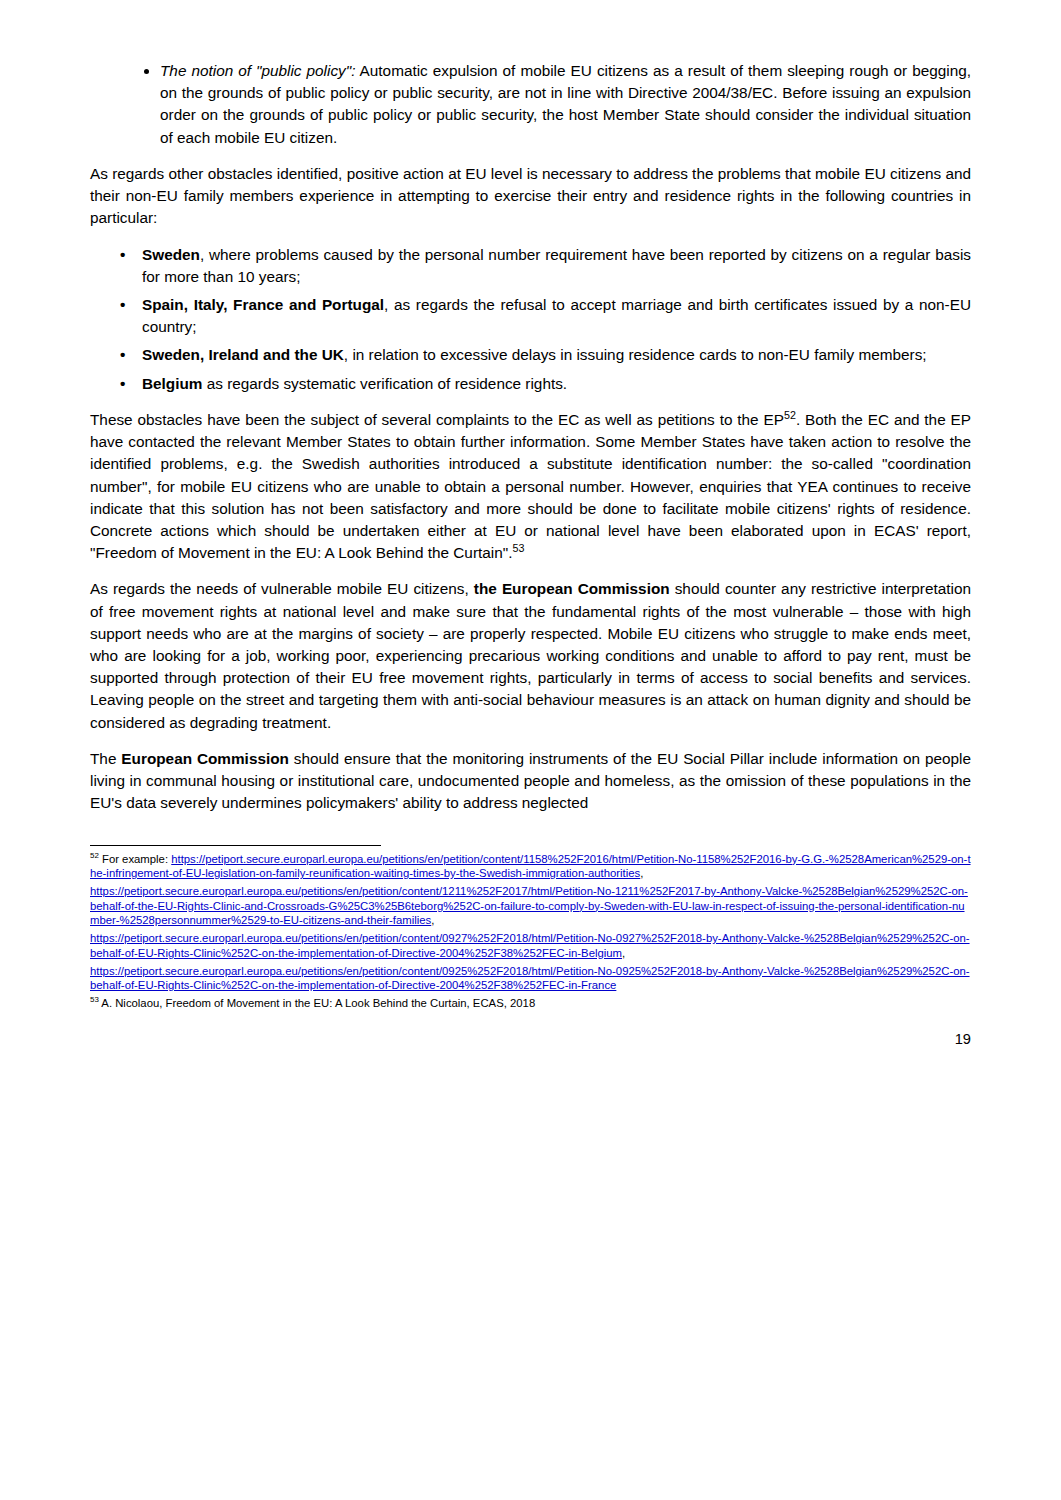The notion of "public policy": Automatic expulsion of mobile EU citizens as a result of them sleeping rough or begging, on the grounds of public policy or public security, are not in line with Directive 2004/38/EC. Before issuing an expulsion order on the grounds of public policy or public security, the host Member State should consider the individual situation of each mobile EU citizen.
As regards other obstacles identified, positive action at EU level is necessary to address the problems that mobile EU citizens and their non-EU family members experience in attempting to exercise their entry and residence rights in the following countries in particular:
Sweden, where problems caused by the personal number requirement have been reported by citizens on a regular basis for more than 10 years;
Spain, Italy, France and Portugal, as regards the refusal to accept marriage and birth certificates issued by a non-EU country;
Sweden, Ireland and the UK, in relation to excessive delays in issuing residence cards to non-EU family members;
Belgium as regards systematic verification of residence rights.
These obstacles have been the subject of several complaints to the EC as well as petitions to the EP52. Both the EC and the EP have contacted the relevant Member States to obtain further information. Some Member States have taken action to resolve the identified problems, e.g. the Swedish authorities introduced a substitute identification number: the so-called "coordination number", for mobile EU citizens who are unable to obtain a personal number. However, enquiries that YEA continues to receive indicate that this solution has not been satisfactory and more should be done to facilitate mobile citizens' rights of residence. Concrete actions which should be undertaken either at EU or national level have been elaborated upon in ECAS' report, "Freedom of Movement in the EU: A Look Behind the Curtain".53
As regards the needs of vulnerable mobile EU citizens, the European Commission should counter any restrictive interpretation of free movement rights at national level and make sure that the fundamental rights of the most vulnerable – those with high support needs who are at the margins of society – are properly respected. Mobile EU citizens who struggle to make ends meet, who are looking for a job, working poor, experiencing precarious working conditions and unable to afford to pay rent, must be supported through protection of their EU free movement rights, particularly in terms of access to social benefits and services. Leaving people on the street and targeting them with anti-social behaviour measures is an attack on human dignity and should be considered as degrading treatment.
The European Commission should ensure that the monitoring instruments of the EU Social Pillar include information on people living in communal housing or institutional care, undocumented people and homeless, as the omission of these populations in the EU's data severely undermines policymakers' ability to address neglected
52 For example: https://petiport.secure.europarl.europa.eu/petitions/en/petition/content/1158%252F2016/html/Petition-No-1158%252F2016-by-G.G.-%2528American%2529-on-the-infringement-of-EU-legislation-on-family-reunification-waiting-times-by-the-Swedish-immigration-authorities,
https://petiport.secure.europarl.europa.eu/petitions/en/petition/content/1211%252F2017/html/Petition-No-1211%252F2017-by-Anthony-Valcke-%2528Belgian%2529%252C-on-behalf-of-the-EU-Rights-Clinic-and-Crossroads-G%25C3%25B6teborg%252C-on-failure-to-comply-by-Sweden-with-EU-law-in-respect-of-issuing-the-personal-identification-number-%2528personnummer%2529-to-EU-citizens-and-their-families,
https://petiport.secure.europarl.europa.eu/petitions/en/petition/content/0927%252F2018/html/Petition-No-0927%252F2018-by-Anthony-Valcke-%2528Belgian%2529%252C-on-behalf-of-EU-Rights-Clinic%252C-on-the-implementation-of-Directive-2004%252F38%252FEC-in-Belgium,
https://petiport.secure.europarl.europa.eu/petitions/en/petition/content/0925%252F2018/html/Petition-No-0925%252F2018-by-Anthony-Valcke-%2528Belgian%2529%252C-on-behalf-of-EU-Rights-Clinic%252C-on-the-implementation-of-Directive-2004%252F38%252FEC-in-France
53 A. Nicolaou, Freedom of Movement in the EU: A Look Behind the Curtain, ECAS, 2018
19